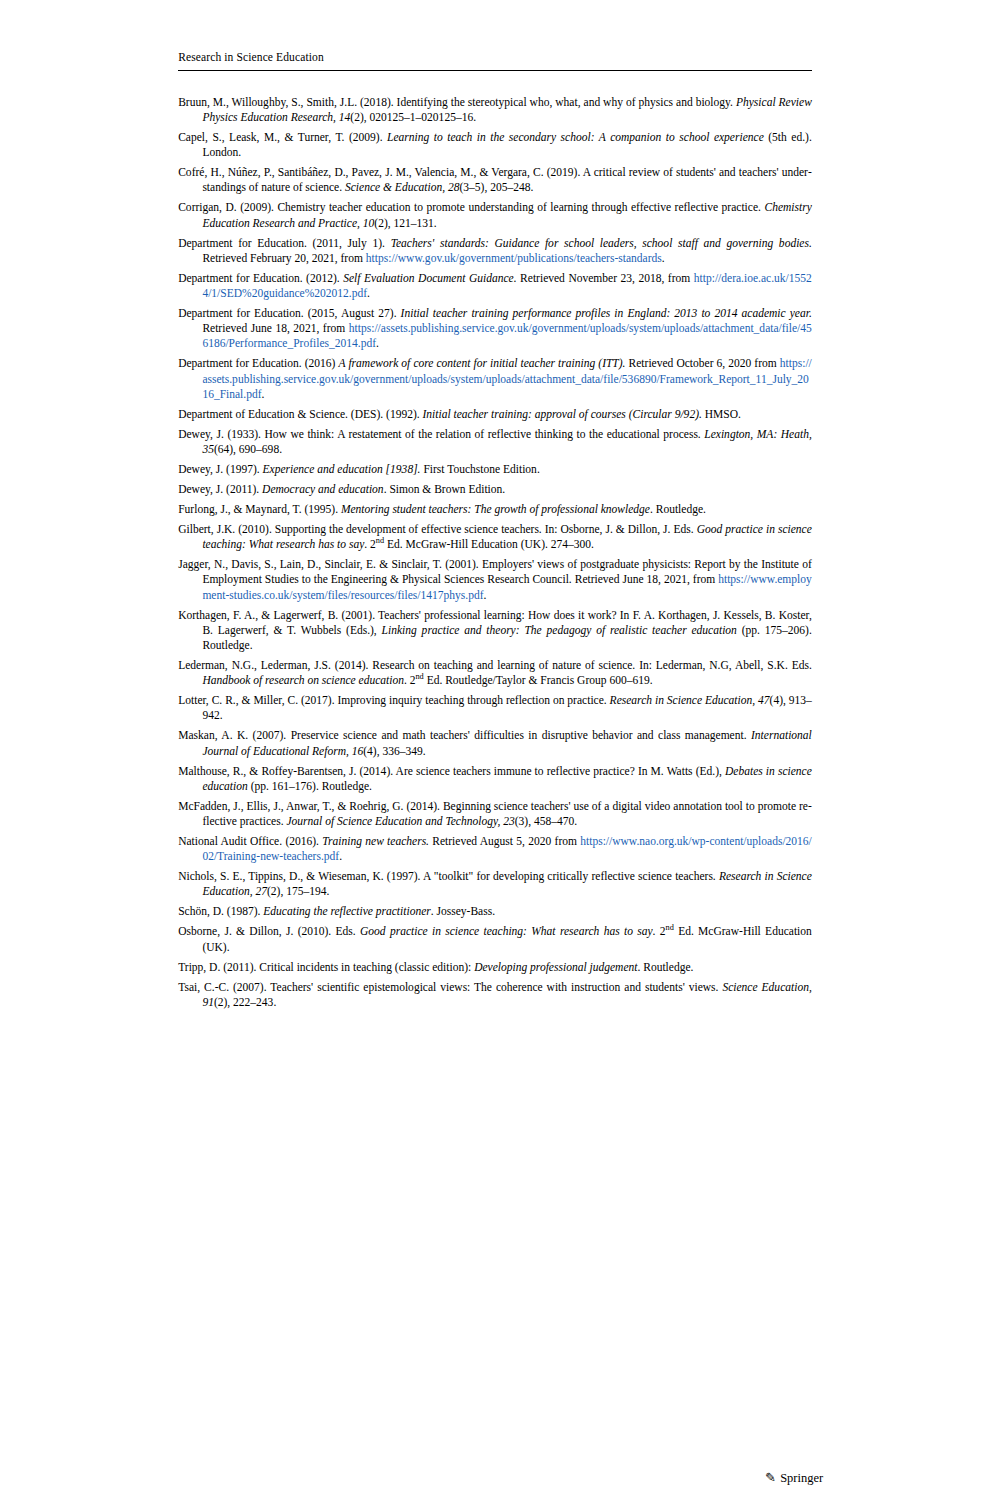Research in Science Education
Bruun, M., Willoughby, S., Smith, J.L. (2018). Identifying the stereotypical who, what, and why of physics and biology. Physical Review Physics Education Research, 14(2), 020125–1–020125–16.
Capel, S., Leask, M., & Turner, T. (2009). Learning to teach in the secondary school: A companion to school experience (5th ed.). London.
Cofré, H., Núñez, P., Santibáñez, D., Pavez, J. M., Valencia, M., & Vergara, C. (2019). A critical review of students' and teachers' understandings of nature of science. Science & Education, 28(3–5), 205–248.
Corrigan, D. (2009). Chemistry teacher education to promote understanding of learning through effective reflective practice. Chemistry Education Research and Practice, 10(2), 121–131.
Department for Education. (2011, July 1). Teachers' standards: Guidance for school leaders, school staff and governing bodies. Retrieved February 20, 2021, from https://www.gov.uk/government/publications/teachers-standards.
Department for Education. (2012). Self Evaluation Document Guidance. Retrieved November 23, 2018, from http://dera.ioe.ac.uk/15524/1/SED%20guidance%202012.pdf.
Department for Education. (2015, August 27). Initial teacher training performance profiles in England: 2013 to 2014 academic year. Retrieved June 18, 2021, from https://assets.publishing.service.gov.uk/government/uploads/system/uploads/attachment_data/file/456186/Performance_Profiles_2014.pdf.
Department for Education. (2016) A framework of core content for initial teacher training (ITT). Retrieved October 6, 2020 from https://assets.publishing.service.gov.uk/government/uploads/system/uploads/attachment_data/file/536890/Framework_Report_11_July_2016_Final.pdf.
Department of Education & Science. (DES). (1992). Initial teacher training: approval of courses (Circular 9/92). HMSO.
Dewey, J. (1933). How we think: A restatement of the relation of reflective thinking to the educational process. Lexington, MA: Heath, 35(64), 690–698.
Dewey, J. (1997). Experience and education [1938]. First Touchstone Edition.
Dewey, J. (2011). Democracy and education. Simon & Brown Edition.
Furlong, J., & Maynard, T. (1995). Mentoring student teachers: The growth of professional knowledge. Routledge.
Gilbert, J.K. (2010). Supporting the development of effective science teachers. In: Osborne, J. & Dillon, J. Eds. Good practice in science teaching: What research has to say. 2nd Ed. McGraw-Hill Education (UK). 274–300.
Jagger, N., Davis, S., Lain, D., Sinclair, E. & Sinclair, T. (2001). Employers' views of postgraduate physicists: Report by the Institute of Employment Studies to the Engineering & Physical Sciences Research Council. Retrieved June 18, 2021, from https://www.employment-studies.co.uk/system/files/resources/files/1417phys.pdf.
Korthagen, F. A., & Lagerwerf, B. (2001). Teachers' professional learning: How does it work? In F. A. Korthagen, J. Kessels, B. Koster, B. Lagerwerf, & T. Wubbels (Eds.), Linking practice and theory: The pedagogy of realistic teacher education (pp. 175–206). Routledge.
Lederman, N.G., Lederman, J.S. (2014). Research on teaching and learning of nature of science. In: Lederman, N.G, Abell, S.K. Eds. Handbook of research on science education. 2nd Ed. Routledge/Taylor & Francis Group 600–619.
Lotter, C. R., & Miller, C. (2017). Improving inquiry teaching through reflection on practice. Research in Science Education, 47(4), 913–942.
Maskan, A. K. (2007). Preservice science and math teachers' difficulties in disruptive behavior and class management. International Journal of Educational Reform, 16(4), 336–349.
Malthouse, R., & Roffey-Barentsen, J. (2014). Are science teachers immune to reflective practice? In M. Watts (Ed.), Debates in science education (pp. 161–176). Routledge.
McFadden, J., Ellis, J., Anwar, T., & Roehrig, G. (2014). Beginning science teachers' use of a digital video annotation tool to promote reflective practices. Journal of Science Education and Technology, 23(3), 458–470.
National Audit Office. (2016). Training new teachers. Retrieved August 5, 2020 from https://www.nao.org.uk/wp-content/uploads/2016/02/Training-new-teachers.pdf.
Nichols, S. E., Tippins, D., & Wieseman, K. (1997). A "toolkit" for developing critically reflective science teachers. Research in Science Education, 27(2), 175–194.
Schön, D. (1987). Educating the reflective practitioner. Jossey-Bass.
Osborne, J. & Dillon, J. (2010). Eds. Good practice in science teaching: What research has to say. 2nd Ed. McGraw-Hill Education (UK).
Tripp, D. (2011). Critical incidents in teaching (classic edition): Developing professional judgement. Routledge.
Tsai, C.-C. (2007). Teachers' scientific epistemological views: The coherence with instruction and students' views. Science Education, 91(2), 222–243.
✎ Springer